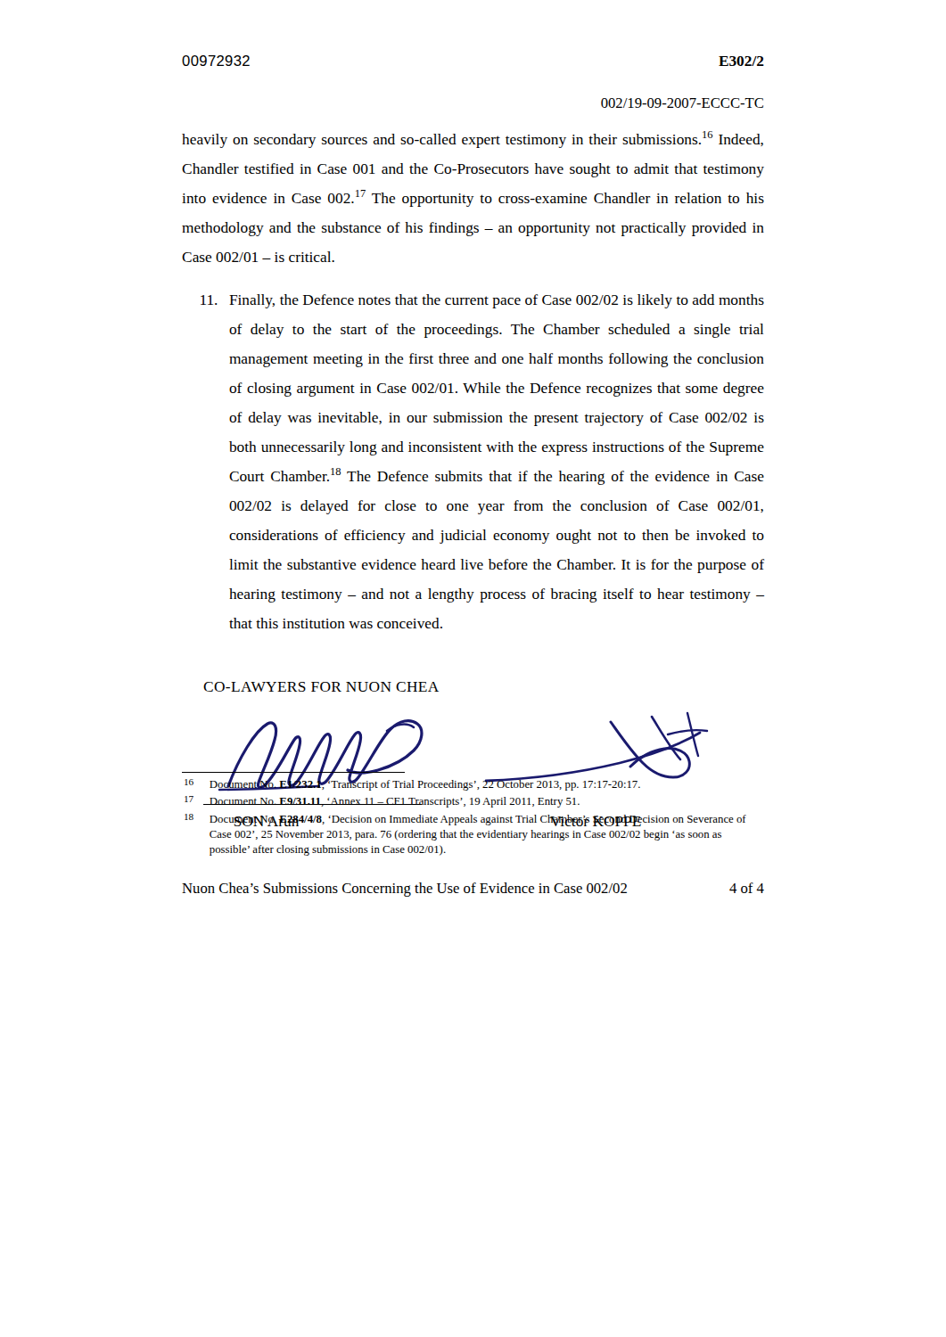00972932
E302/2
002/19-09-2007-ECCC-TC
heavily on secondary sources and so-called expert testimony in their submissions.16 Indeed, Chandler testified in Case 001 and the Co-Prosecutors have sought to admit that testimony into evidence in Case 002.17 The opportunity to cross-examine Chandler in relation to his methodology and the substance of his findings – an opportunity not practically provided in Case 002/01 – is critical.
11. Finally, the Defence notes that the current pace of Case 002/02 is likely to add months of delay to the start of the proceedings. The Chamber scheduled a single trial management meeting in the first three and one half months following the conclusion of closing argument in Case 002/01. While the Defence recognizes that some degree of delay was inevitable, in our submission the present trajectory of Case 002/02 is both unnecessarily long and inconsistent with the express instructions of the Supreme Court Chamber.18 The Defence submits that if the hearing of the evidence in Case 002/02 is delayed for close to one year from the conclusion of Case 002/01, considerations of efficiency and judicial economy ought not to then be invoked to limit the substantive evidence heard live before the Chamber. It is for the purpose of hearing testimony – and not a lengthy process of bracing itself to hear testimony – that this institution was conceived.
CO-LAWYERS FOR NUON CHEA
SON Arun
Victor KOPPE
16 Document No. E1/232.1, ‘Transcript of Trial Proceedings’, 22 October 2013, pp. 17:17-20:17.
17 Document No. E9/31.11, ‘Annex 11 – CF1 Transcripts’, 19 April 2011, Entry 51.
18 Document No. E284/4/8, ‘Decision on Immediate Appeals against Trial Chamber’s Second Decision on Severance of Case 002’, 25 November 2013, para. 76 (ordering that the evidentiary hearings in Case 002/02 begin ‘as soon as possible’ after closing submissions in Case 002/01).
Nuon Chea’s Submissions Concerning the Use of Evidence in Case 002/02
4 of 4